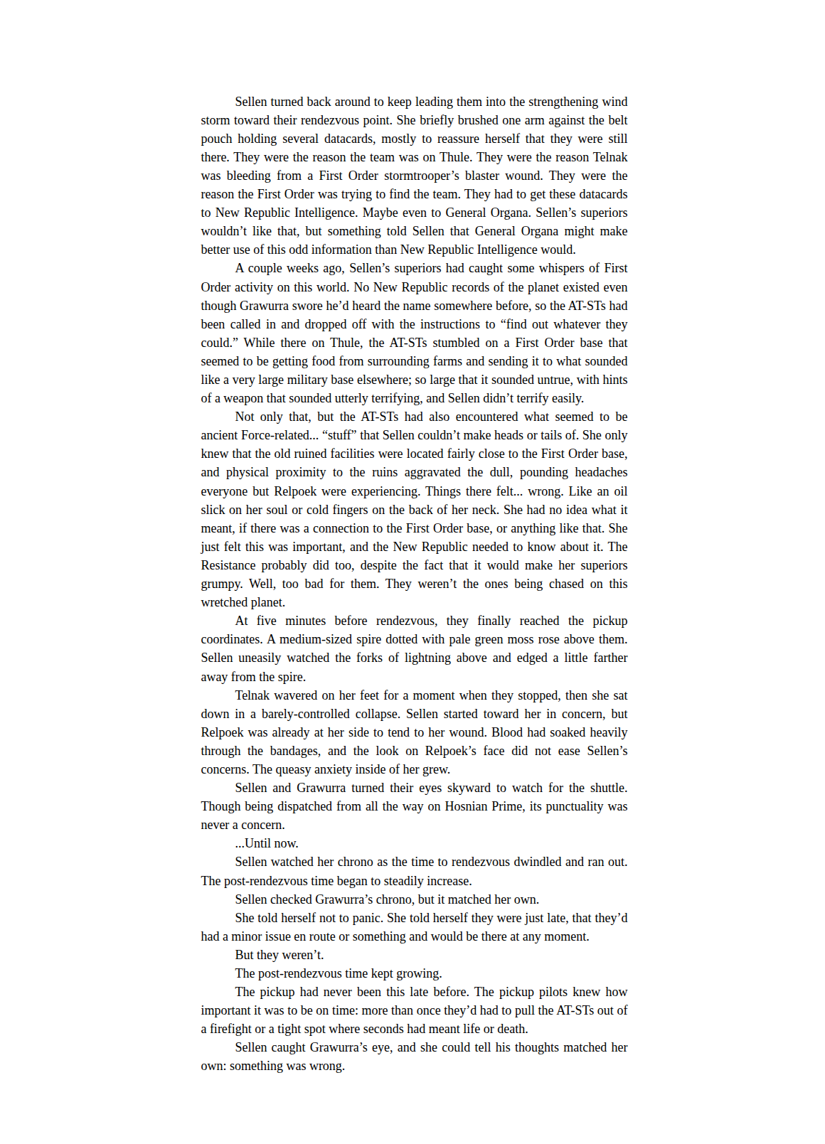Sellen turned back around to keep leading them into the strengthening wind storm toward their rendezvous point. She briefly brushed one arm against the belt pouch holding several datacards, mostly to reassure herself that they were still there. They were the reason the team was on Thule. They were the reason Telnak was bleeding from a First Order stormtrooper’s blaster wound. They were the reason the First Order was trying to find the team. They had to get these datacards to New Republic Intelligence. Maybe even to General Organa. Sellen’s superiors wouldn’t like that, but something told Sellen that General Organa might make better use of this odd information than New Republic Intelligence would.
A couple weeks ago, Sellen’s superiors had caught some whispers of First Order activity on this world. No New Republic records of the planet existed even though Grawurra swore he’d heard the name somewhere before, so the AT-STs had been called in and dropped off with the instructions to “find out whatever they could.” While there on Thule, the AT-STs stumbled on a First Order base that seemed to be getting food from surrounding farms and sending it to what sounded like a very large military base elsewhere; so large that it sounded untrue, with hints of a weapon that sounded utterly terrifying, and Sellen didn’t terrify easily.
Not only that, but the AT-STs had also encountered what seemed to be ancient Force-related... “stuff” that Sellen couldn’t make heads or tails of. She only knew that the old ruined facilities were located fairly close to the First Order base, and physical proximity to the ruins aggravated the dull, pounding headaches everyone but Relpoek were experiencing. Things there felt... wrong. Like an oil slick on her soul or cold fingers on the back of her neck. She had no idea what it meant, if there was a connection to the First Order base, or anything like that. She just felt this was important, and the New Republic needed to know about it. The Resistance probably did too, despite the fact that it would make her superiors grumpy. Well, too bad for them. They weren’t the ones being chased on this wretched planet.
At five minutes before rendezvous, they finally reached the pickup coordinates. A medium-sized spire dotted with pale green moss rose above them. Sellen uneasily watched the forks of lightning above and edged a little farther away from the spire.
Telnak wavered on her feet for a moment when they stopped, then she sat down in a barely-controlled collapse. Sellen started toward her in concern, but Relpoek was already at her side to tend to her wound. Blood had soaked heavily through the bandages, and the look on Relpoek’s face did not ease Sellen’s concerns. The queasy anxiety inside of her grew.
Sellen and Grawurra turned their eyes skyward to watch for the shuttle. Though being dispatched from all the way on Hosnian Prime, its punctuality was never a concern.
...Until now.
Sellen watched her chrono as the time to rendezvous dwindled and ran out. The post-rendezvous time began to steadily increase.
Sellen checked Grawurra’s chrono, but it matched her own.
She told herself not to panic. She told herself they were just late, that they’d had a minor issue en route or something and would be there at any moment.
But they weren’t.
The post-rendezvous time kept growing.
The pickup had never been this late before. The pickup pilots knew how important it was to be on time: more than once they’d had to pull the AT-STs out of a firefight or a tight spot where seconds had meant life or death.
Sellen caught Grawurra’s eye, and she could tell his thoughts matched her own: something was wrong.